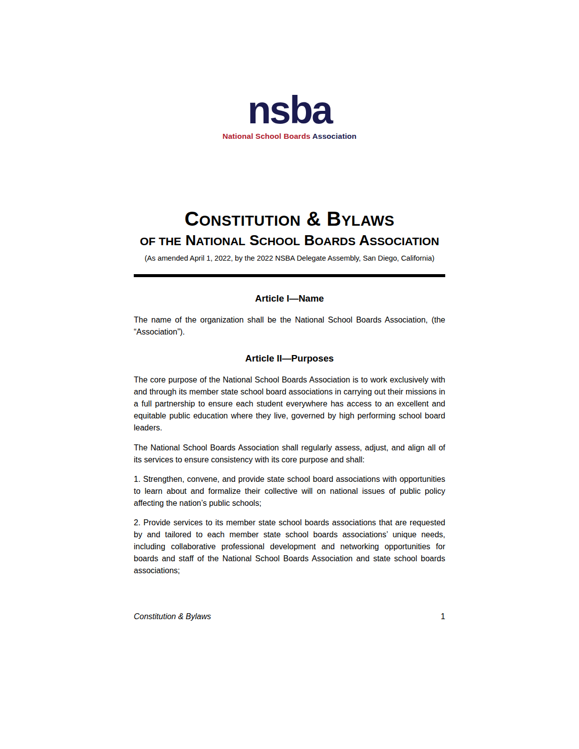nsba
National School Boards Association
CONSTITUTION & BYLAWS
OF THE NATIONAL SCHOOL BOARDS ASSOCIATION
(As amended April 1, 2022, by the 2022 NSBA Delegate Assembly, San Diego, California)
Article I—Name
The name of the organization shall be the National School Boards Association, (the “Association”).
Article II—Purposes
The core purpose of the National School Boards Association is to work exclusively with and through its member state school board associations in carrying out their missions in a full partnership to ensure each student everywhere has access to an excellent and equitable public education where they live, governed by high performing school board leaders.
The National School Boards Association shall regularly assess, adjust, and align all of its services to ensure consistency with its core purpose and shall:
1. Strengthen, convene, and provide state school board associations with opportunities to learn about and formalize their collective will on national issues of public policy affecting the nation’s public schools;
2. Provide services to its member state school boards associations that are requested by and tailored to each member state school boards associations’ unique needs, including collaborative professional development and networking opportunities for boards and staff of the National School Boards Association and state school boards associations;
Constitution & Bylaws 1